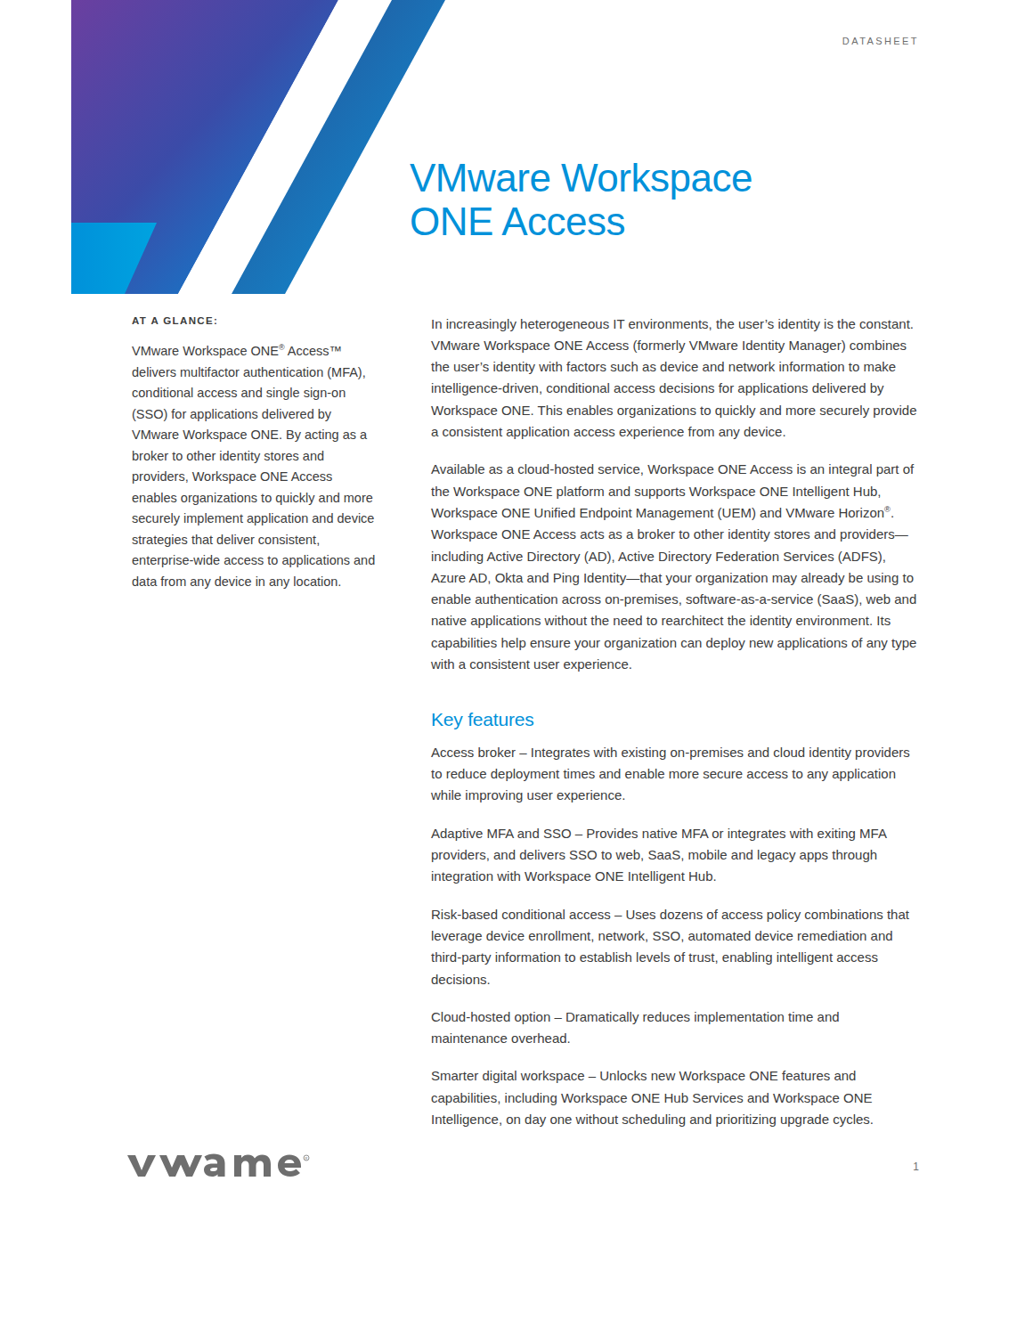Datasheet
VMware Workspace
ONE Access
At a glance:
VMware Workspace ONE® Access™ delivers multifactor authentication (MFA), conditional access and single sign-on (SSO) for applications delivered by VMware Workspace ONE. By acting as a broker to other identity stores and providers, Workspace ONE Access enables organizations to quickly and more securely implement application and device strategies that deliver consistent, enterprise-wide access to applications and data from any device in any location.
In increasingly heterogeneous IT environments, the user’s identity is the constant. VMware Workspace ONE Access (formerly VMware Identity Manager) combines the user’s identity with factors such as device and network information to make intelligence-driven, conditional access decisions for applications delivered by Workspace ONE. This enables organizations to quickly and more securely provide a consistent application access experience from any device.
Available as a cloud-hosted service, Workspace ONE Access is an integral part of the Workspace ONE platform and supports Workspace ONE Intelligent Hub, Workspace ONE Unified Endpoint Management (UEM) and VMware Horizon®. Workspace ONE Access acts as a broker to other identity stores and providers—including Active Directory (AD), Active Directory Federation Services (ADFS), Azure AD, Okta and Ping Identity—that your organization may already be using to enable authentication across on-premises, software-as-a-service (SaaS), web and native applications without the need to rearchitect the identity environment. Its capabilities help ensure your organization can deploy new applications of any type with a consistent user experience.
Key features
Access broker – Integrates with existing on-premises and cloud identity providers to reduce deployment times and enable more secure access to any application while improving user experience.
Adaptive MFA and SSO – Provides native MFA or integrates with exiting MFA providers, and delivers SSO to web, SaaS, mobile and legacy apps through integration with Workspace ONE Intelligent Hub.
Risk-based conditional access – Uses dozens of access policy combinations that leverage device enrollment, network, SSO, automated device remediation and third-party information to establish levels of trust, enabling intelligent access decisions.
Cloud-hosted option – Dramatically reduces implementation time and maintenance overhead.
Smarter digital workspace – Unlocks new Workspace ONE features and capabilities, including Workspace ONE Hub Services and Workspace ONE Intelligence, on day one without scheduling and prioritizing upgrade cycles.
R 1